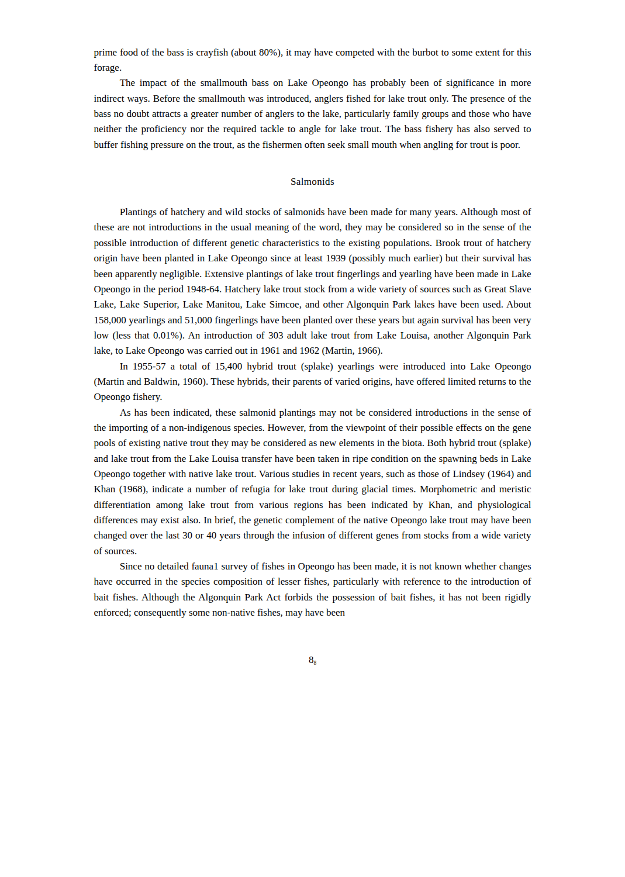prime food of the bass is crayfish (about 80%), it may have competed with the burbot to some extent for this forage.
The impact of the smallmouth bass on Lake Opeongo has probably been of significance in more indirect ways. Before the smallmouth was introduced, anglers fished for lake trout only. The presence of the bass no doubt attracts a greater number of anglers to the lake, particularly family groups and those who have neither the proficiency nor the required tackle to angle for lake trout. The bass fishery has also served to buffer fishing pressure on the trout, as the fishermen often seek small mouth when angling for trout is poor.
Salmonids
Plantings of hatchery and wild stocks of salmonids have been made for many years. Although most of these are not introductions in the usual meaning of the word, they may be considered so in the sense of the possible introduction of different genetic characteristics to the existing populations. Brook trout of hatchery origin have been planted in Lake Opeongo since at least 1939 (possibly much earlier) but their survival has been apparently negligible. Extensive plantings of lake trout fingerlings and yearling have been made in Lake Opeongo in the period 1948-64. Hatchery lake trout stock from a wide variety of sources such as Great Slave Lake, Lake Superior, Lake Manitou, Lake Simcoe, and other Algonquin Park lakes have been used. About 158,000 yearlings and 51,000 fingerlings have been planted over these years but again survival has been very low (less that 0.01%). An introduction of 303 adult lake trout from Lake Louisa, another Algonquin Park lake, to Lake Opeongo was carried out in 1961 and 1962 (Martin, 1966).
In 1955-57 a total of 15,400 hybrid trout (splake) yearlings were introduced into Lake Opeongo (Martin and Baldwin, 1960). These hybrids, their parents of varied origins, have offered limited returns to the Opeongo fishery.
As has been indicated, these salmonid plantings may not be considered introductions in the sense of the importing of a non-indigenous species. However, from the viewpoint of their possible effects on the gene pools of existing native trout they may be considered as new elements in the biota. Both hybrid trout (splake) and lake trout from the Lake Louisa transfer have been taken in ripe condition on the spawning beds in Lake Opeongo together with native lake trout. Various studies in recent years, such as those of Lindsey (1964) and Khan (1968), indicate a number of refugia for lake trout during glacial times. Morphometric and meristic differentiation among lake trout from various regions has been indicated by Khan, and physiological differences may exist also. In brief, the genetic complement of the native Opeongo lake trout may have been changed over the last 30 or 40 years through the infusion of different genes from stocks from a wide variety of sources.
Since no detailed fauna1 survey of fishes in Opeongo has been made, it is not known whether changes have occurred in the species composition of lesser fishes, particularly with reference to the introduction of bait fishes. Although the Algonquin Park Act forbids the possession of bait fishes, it has not been rigidly enforced; consequently some non-native fishes, may have been
88